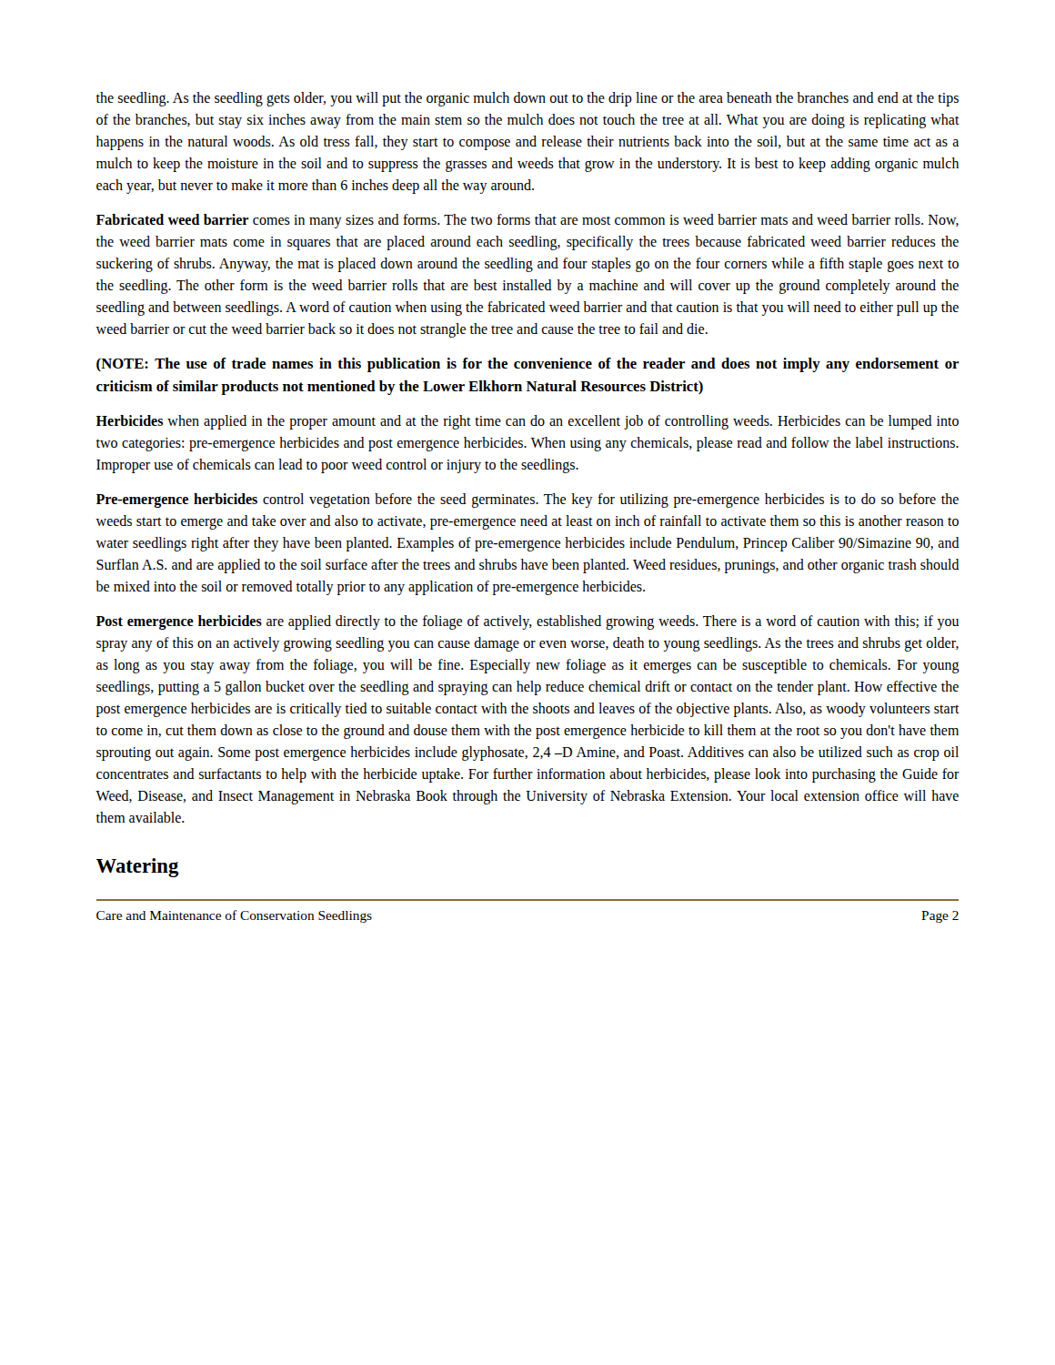the seedling. As the seedling gets older, you will put the organic mulch down out to the drip line or the area beneath the branches and end at the tips of the branches, but stay six inches away from the main stem so the mulch does not touch the tree at all. What you are doing is replicating what happens in the natural woods. As old tress fall, they start to compose and release their nutrients back into the soil, but at the same time act as a mulch to keep the moisture in the soil and to suppress the grasses and weeds that grow in the understory. It is best to keep adding organic mulch each year, but never to make it more than 6 inches deep all the way around.
Fabricated weed barrier comes in many sizes and forms. The two forms that are most common is weed barrier mats and weed barrier rolls. Now, the weed barrier mats come in squares that are placed around each seedling, specifically the trees because fabricated weed barrier reduces the suckering of shrubs. Anyway, the mat is placed down around the seedling and four staples go on the four corners while a fifth staple goes next to the seedling. The other form is the weed barrier rolls that are best installed by a machine and will cover up the ground completely around the seedling and between seedlings. A word of caution when using the fabricated weed barrier and that caution is that you will need to either pull up the weed barrier or cut the weed barrier back so it does not strangle the tree and cause the tree to fail and die.
(NOTE: The use of trade names in this publication is for the convenience of the reader and does not imply any endorsement or criticism of similar products not mentioned by the Lower Elkhorn Natural Resources District)
Herbicides when applied in the proper amount and at the right time can do an excellent job of controlling weeds. Herbicides can be lumped into two categories: pre-emergence herbicides and post emergence herbicides. When using any chemicals, please read and follow the label instructions. Improper use of chemicals can lead to poor weed control or injury to the seedlings.
Pre-emergence herbicides control vegetation before the seed germinates. The key for utilizing pre-emergence herbicides is to do so before the weeds start to emerge and take over and also to activate, pre-emergence need at least on inch of rainfall to activate them so this is another reason to water seedlings right after they have been planted. Examples of pre-emergence herbicides include Pendulum, Princep Caliber 90/Simazine 90, and Surflan A.S. and are applied to the soil surface after the trees and shrubs have been planted. Weed residues, prunings, and other organic trash should be mixed into the soil or removed totally prior to any application of pre-emergence herbicides.
Post emergence herbicides are applied directly to the foliage of actively, established growing weeds. There is a word of caution with this; if you spray any of this on an actively growing seedling you can cause damage or even worse, death to young seedlings. As the trees and shrubs get older, as long as you stay away from the foliage, you will be fine. Especially new foliage as it emerges can be susceptible to chemicals. For young seedlings, putting a 5 gallon bucket over the seedling and spraying can help reduce chemical drift or contact on the tender plant. How effective the post emergence herbicides are is critically tied to suitable contact with the shoots and leaves of the objective plants. Also, as woody volunteers start to come in, cut them down as close to the ground and douse them with the post emergence herbicide to kill them at the root so you don't have them sprouting out again. Some post emergence herbicides include glyphosate, 2,4 –D Amine, and Poast. Additives can also be utilized such as crop oil concentrates and surfactants to help with the herbicide uptake. For further information about herbicides, please look into purchasing the Guide for Weed, Disease, and Insect Management in Nebraska Book through the University of Nebraska Extension. Your local extension office will have them available.
Watering
Care and Maintenance of Conservation Seedlings Page 2